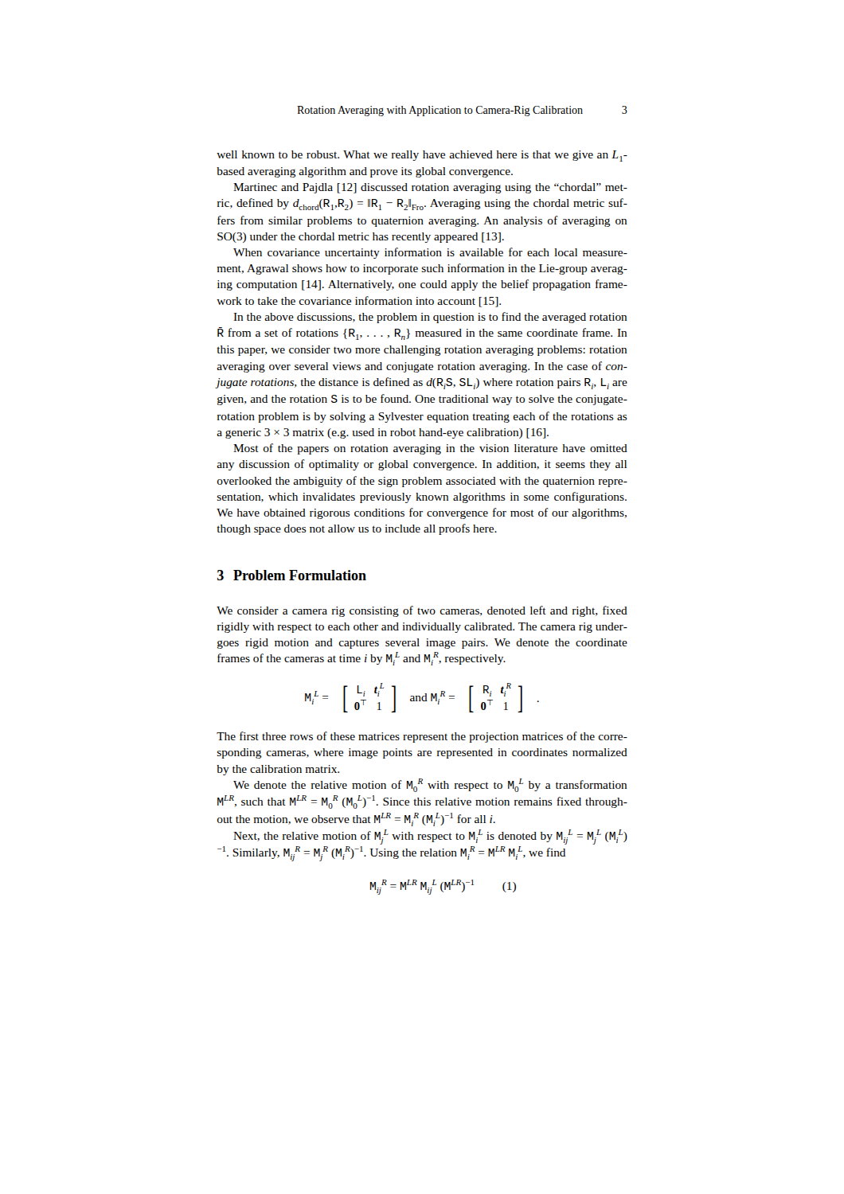Rotation Averaging with Application to Camera-Rig Calibration 3
well known to be robust. What we really have achieved here is that we give an L1-based averaging algorithm and prove its global convergence.
Martinec and Pajdla [12] discussed rotation averaging using the “chordal” metric, defined by dchord(R1,R2) = ‖R1 − R2‖Fro. Averaging using the chordal metric suffers from similar problems to quaternion averaging. An analysis of averaging on SO(3) under the chordal metric has recently appeared [13].
When covariance uncertainty information is available for each local measurement, Agrawal shows how to incorporate such information in the Lie-group averaging computation [14]. Alternatively, one could apply the belief propagation framework to take the covariance information into account [15].
In the above discussions, the problem in question is to find the averaged rotation R̄ from a set of rotations {R1, . . . , Rn} measured in the same coordinate frame. In this paper, we consider two more challenging rotation averaging problems: rotation averaging over several views and conjugate rotation averaging. In the case of conjugate rotations, the distance is defined as d(RiS, SLi) where rotation pairs Ri, Li are given, and the rotation S is to be found. One traditional way to solve the conjugate-rotation problem is by solving a Sylvester equation treating each of the rotations as a generic 3 × 3 matrix (e.g. used in robot hand-eye calibration) [16].
Most of the papers on rotation averaging in the vision literature have omitted any discussion of optimality or global convergence. In addition, it seems they all overlooked the ambiguity of the sign problem associated with the quaternion representation, which invalidates previously known algorithms in some configurations. We have obtained rigorous conditions for convergence for most of our algorithms, though space does not allow us to include all proofs here.
3 Problem Formulation
We consider a camera rig consisting of two cameras, denoted left and right, fixed rigidly with respect to each other and individually calibrated. The camera rig undergoes rigid motion and captures several image pairs. We denote the coordinate frames of the cameras at time i by MiL and MiR, respectively.
MiL = [
| L i | t i L |
| 0 ⊤ | 1 |
] and MiR = [
| R i | t i R |
| 0 ⊤ | 1 |
] .
The first three rows of these matrices represent the projection matrices of the corresponding cameras, where image points are represented in coordinates normalized by the calibration matrix.
We denote the relative motion of M0R with respect to M0L by a transformation MLR, such that MLR = M0R (M0L)−1. Since this relative motion remains fixed throughout the motion, we observe that MLR = MiR (MiL)−1 for all i.
Next, the relative motion of MjL with respect to MiL is denoted by MijL = MjL (MiL)−1. Similarly, MijR = MjR (MiR)−1. Using the relation MiR = MLR MiL, we find
MijR = MLR MijL (MLR)−1 (1)